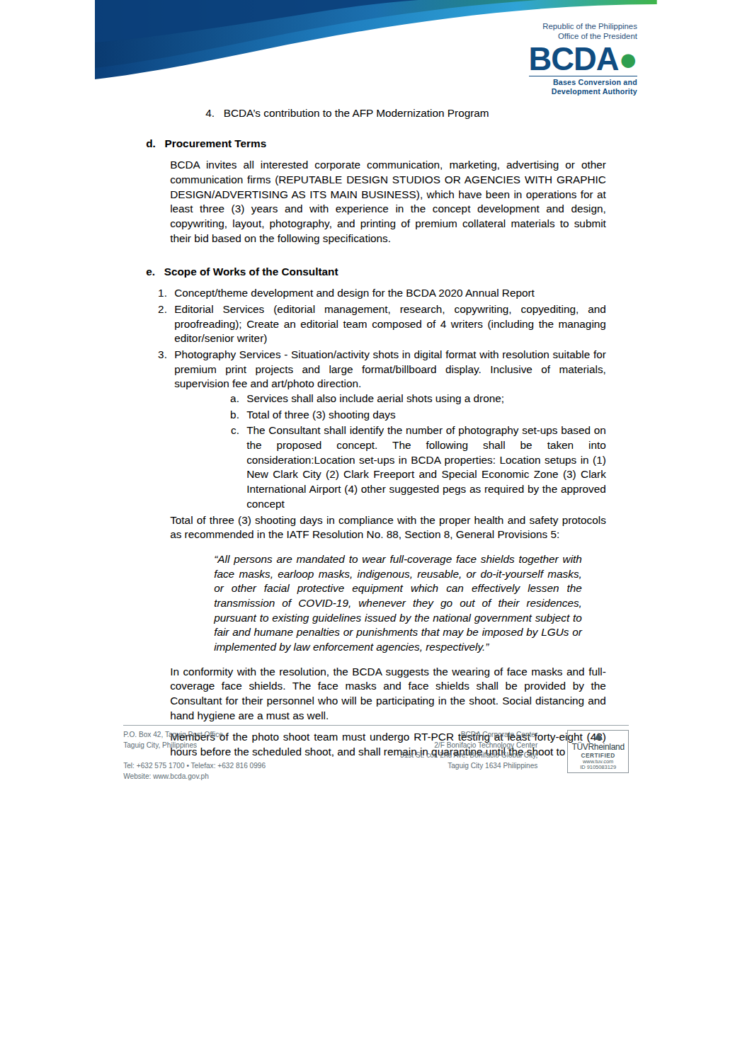Republic of the Philippines
Office of the President
BCDA●
Bases Conversion and
Development Authority
4. BCDA’s contribution to the AFP Modernization Program
d. Procurement Terms
BCDA invites all interested corporate communication, marketing, advertising or other communication firms (REPUTABLE DESIGN STUDIOS OR AGENCIES WITH GRAPHIC DESIGN/ADVERTISING AS ITS MAIN BUSINESS), which have been in operations for at least three (3) years and with experience in the concept development and design, copywriting, layout, photography, and printing of premium collateral materials to submit their bid based on the following specifications.
e. Scope of Works of the Consultant
Concept/theme development and design for the BCDA 2020 Annual Report
Editorial Services (editorial management, research, copywriting, copyediting, and proofreading); Create an editorial team composed of 4 writers (including the managing editor/senior writer)
Photography Services - Situation/activity shots in digital format with resolution suitable for premium print projects and large format/billboard display. Inclusive of materials, supervision fee and art/photo direction.
Services shall also include aerial shots using a drone;
Total of three (3) shooting days
The Consultant shall identify the number of photography set-ups based on the proposed concept. The following shall be taken into consideration:Location set-ups in BCDA properties: Location setups in (1) New Clark City (2) Clark Freeport and Special Economic Zone (3) Clark International Airport (4) other suggested pegs as required by the approved concept
Total of three (3) shooting days in compliance with the proper health and safety protocols as recommended in the IATF Resolution No. 88, Section 8, General Provisions 5:
“All persons are mandated to wear full-coverage face shields together with face masks, earloop masks, indigenous, reusable, or do-it-yourself masks, or other facial protective equipment which can effectively lessen the transmission of COVID-19, whenever they go out of their residences, pursuant to existing guidelines issued by the national government subject to fair and humane penalties or punishments that may be imposed by LGUs or implemented by law enforcement agencies, respectively.”
In conformity with the resolution, the BCDA suggests the wearing of face masks and full-coverage face shields. The face masks and face shields shall be provided by the Consultant for their personnel who will be participating in the shoot. Social distancing and hand hygiene are a must as well.
Members of the photo shoot team must undergo RT-PCR testing at least forty-eight (48) hours before the scheduled shoot, and shall remain in quarantine until the shoot to
P.O. Box 42, Taguig Post Office
Taguig City, Philippines
Tel: +632 575 1700 • Telefax: +632 816 0996
Website: www.bcda.gov.ph
BCDA Corporate Center
2/F Bonifacio Technology Center
31st St. cor. 2nd Ave. Bonifacio Global City,
Taguig City 1634 Philippines
TÜVRheinland
CERTIFIED
www.tuv.com
ID 9105083129